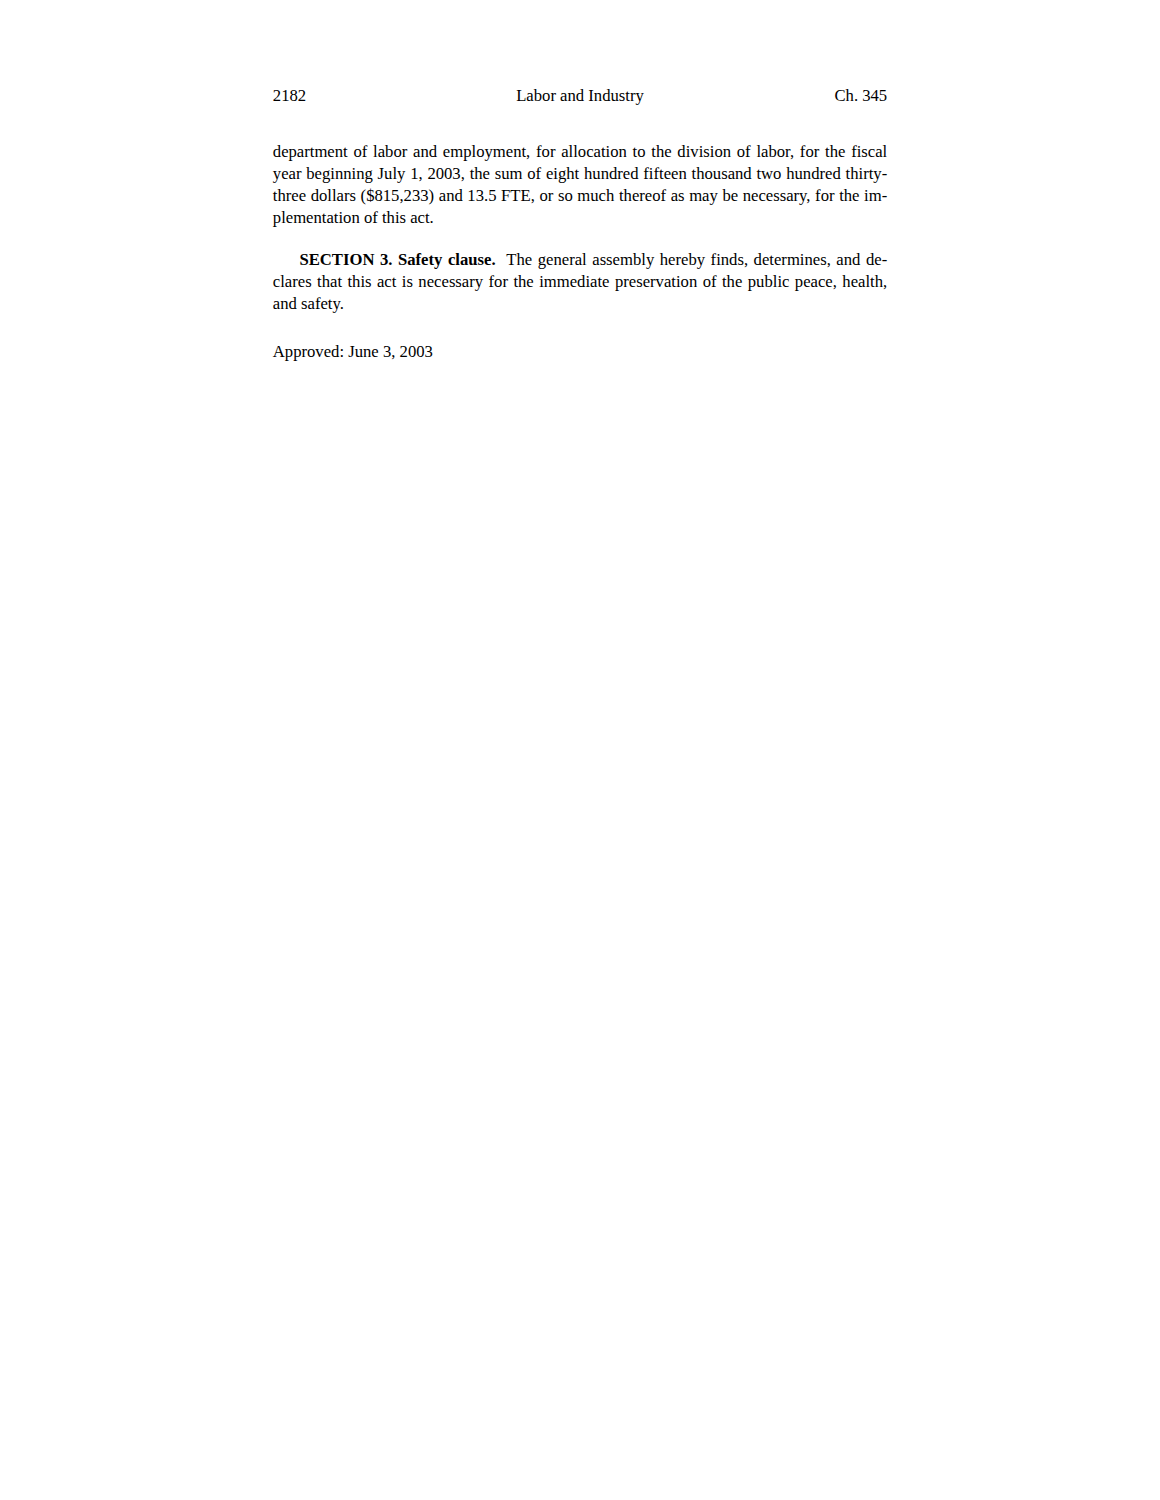2182 Labor and Industry Ch. 345
department of labor and employment, for allocation to the division of labor, for the fiscal year beginning July 1, 2003, the sum of eight hundred fifteen thousand two hundred thirty-three dollars ($815,233) and 13.5 FTE, or so much thereof as may be necessary, for the implementation of this act.
SECTION 3. Safety clause. The general assembly hereby finds, determines, and declares that this act is necessary for the immediate preservation of the public peace, health, and safety.
Approved: June 3, 2003